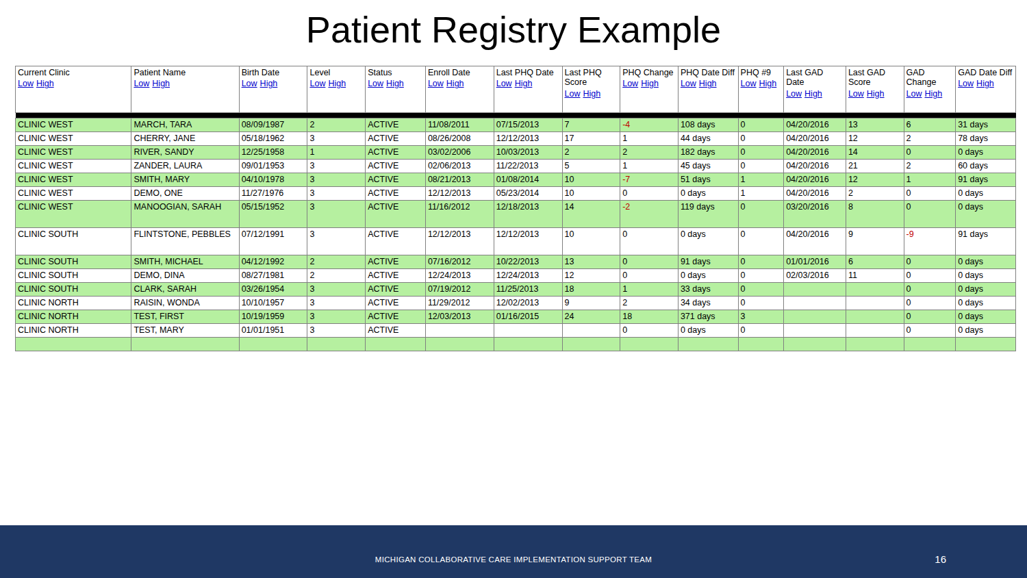Patient Registry Example
| Current Clinic Low High | Patient Name Low High | Birth Date Low High | Level Low High | Status Low High | Enroll Date Low High | Last PHQ Date Low High | Last PHQ Score Low High | PHQ Change Low High | PHQ Date Diff Low High | PHQ #9 Low High | Last GAD Date Low High | Last GAD Score Low High | GAD Change Low High | GAD Date Diff Low High |
| --- | --- | --- | --- | --- | --- | --- | --- | --- | --- | --- | --- | --- | --- | --- |
| CLINIC WEST | MARCH, TARA | 08/09/1987 | 2 | ACTIVE | 11/08/2011 | 07/15/2013 | 7 | -4 | 108 days | 0 | 04/20/2016 | 13 | 6 | 31 days |
| CLINIC WEST | CHERRY, JANE | 05/18/1962 | 3 | ACTIVE | 08/26/2008 | 12/12/2013 | 17 | 1 | 44 days | 0 | 04/20/2016 | 12 | 2 | 78 days |
| CLINIC WEST | RIVER, SANDY | 12/25/1958 | 1 | ACTIVE | 03/02/2006 | 10/03/2013 | 2 | 2 | 182 days | 0 | 04/20/2016 | 14 | 0 | 0 days |
| CLINIC WEST | ZANDER, LAURA | 09/01/1953 | 3 | ACTIVE | 02/06/2013 | 11/22/2013 | 5 | 1 | 45 days | 0 | 04/20/2016 | 21 | 2 | 60 days |
| CLINIC WEST | SMITH, MARY | 04/10/1978 | 3 | ACTIVE | 08/21/2013 | 01/08/2014 | 10 | -7 | 51 days | 1 | 04/20/2016 | 12 | 1 | 91 days |
| CLINIC WEST | DEMO, ONE | 11/27/1976 | 3 | ACTIVE | 12/12/2013 | 05/23/2014 | 10 | 0 | 0 days | 1 | 04/20/2016 | 2 | 0 | 0 days |
| CLINIC WEST | MANOOGIAN, SARAH | 05/15/1952 | 3 | ACTIVE | 11/16/2012 | 12/18/2013 | 14 | -2 | 119 days | 0 | 03/20/2016 | 8 | 0 | 0 days |
| CLINIC SOUTH | FLINTSTONE, PEBBLES | 07/12/1991 | 3 | ACTIVE | 12/12/2013 | 12/12/2013 | 10 | 0 | 0 days | 0 | 04/20/2016 | 9 | -9 | 91 days |
| CLINIC SOUTH | SMITH, MICHAEL | 04/12/1992 | 2 | ACTIVE | 07/16/2012 | 10/22/2013 | 13 | 0 | 91 days | 0 | 01/01/2016 | 6 | 0 | 0 days |
| CLINIC SOUTH | DEMO, DINA | 08/27/1981 | 2 | ACTIVE | 12/24/2013 | 12/24/2013 | 12 | 0 | 0 days | 0 | 02/03/2016 | 11 | 0 | 0 days |
| CLINIC SOUTH | CLARK, SARAH | 03/26/1954 | 3 | ACTIVE | 07/19/2012 | 11/25/2013 | 18 | 1 | 33 days | 0 | | | 0 | 0 days |
| CLINIC NORTH | RAISIN, WONDA | 10/10/1957 | 3 | ACTIVE | 11/29/2012 | 12/02/2013 | 9 | 2 | 34 days | 0 | | | 0 | 0 days |
| CLINIC NORTH | TEST, FIRST | 10/19/1959 | 3 | ACTIVE | 12/03/2013 | 01/16/2015 | 24 | 18 | 371 days | 3 | | | 0 | 0 days |
| CLINIC NORTH | TEST, MARY | 01/01/1951 | 3 | ACTIVE | | | | 0 | 0 days | 0 | | | 0 | 0 days |
MICHIGAN COLLABORATIVE CARE IMPLEMENTATION SUPPORT TEAM
16